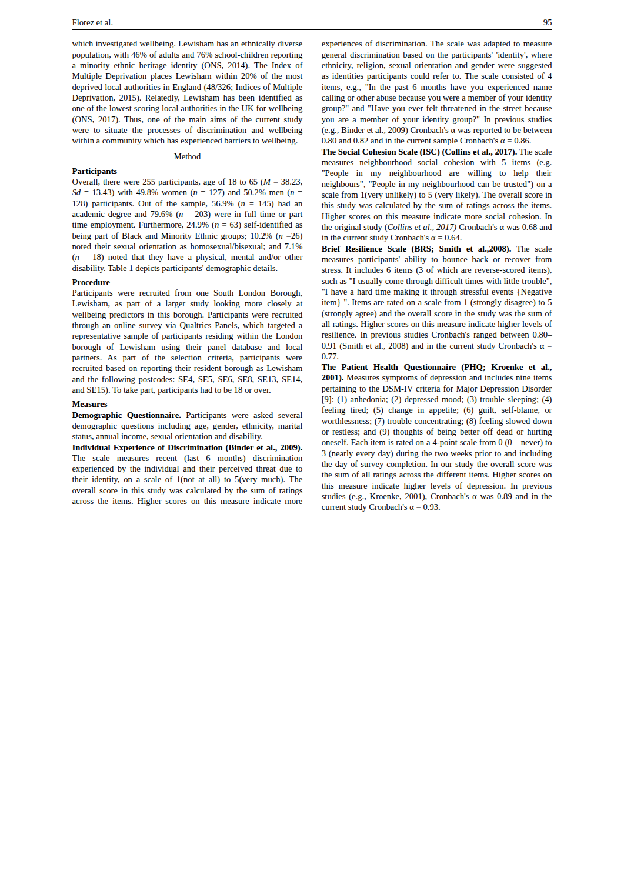Florez et al. 95
which investigated wellbeing. Lewisham has an ethnically diverse population, with 46% of adults and 76% school-children reporting a minority ethnic heritage identity (ONS, 2014). The Index of Multiple Deprivation places Lewisham within 20% of the most deprived local authorities in England (48/326; Indices of Multiple Deprivation, 2015). Relatedly, Lewisham has been identified as one of the lowest scoring local authorities in the UK for wellbeing (ONS, 2017). Thus, one of the main aims of the current study were to situate the processes of discrimination and wellbeing within a community which has experienced barriers to wellbeing.
Method
Participants
Overall, there were 255 participants, age of 18 to 65 (M = 38.23, Sd = 13.43) with 49.8% women (n = 127) and 50.2% men (n = 128) participants. Out of the sample, 56.9% (n = 145) had an academic degree and 79.6% (n = 203) were in full time or part time employment. Furthermore, 24.9% (n = 63) self-identified as being part of Black and Minority Ethnic groups; 10.2% (n =26) noted their sexual orientation as homosexual/bisexual; and 7.1% (n = 18) noted that they have a physical, mental and/or other disability. Table 1 depicts participants' demographic details.
Procedure
Participants were recruited from one South London Borough, Lewisham, as part of a larger study looking more closely at wellbeing predictors in this borough. Participants were recruited through an online survey via Qualtrics Panels, which targeted a representative sample of participants residing within the London borough of Lewisham using their panel database and local partners. As part of the selection criteria, participants were recruited based on reporting their resident borough as Lewisham and the following postcodes: SE4, SE5, SE6, SE8, SE13, SE14, and SE15). To take part, participants had to be 18 or over.
Measures
Demographic Questionnaire. Participants were asked several demographic questions including age, gender, ethnicity, marital status, annual income, sexual orientation and disability.
Individual Experience of Discrimination (Binder et al., 2009). The scale measures recent (last 6 months) discrimination experienced by the individual and their perceived threat due to their identity, on a scale of 1(not at all) to 5(very much). The overall score in this study was calculated by the sum of ratings across the items. Higher scores on this measure indicate more experiences of discrimination. The scale was adapted to measure general discrimination based on the participants' 'identity', where ethnicity, religion, sexual orientation and gender were suggested as identities participants could refer to. The scale consisted of 4 items, e.g., "In the past 6 months have you experienced name calling or other abuse because you were a member of your identity group?" and "Have you ever felt threatened in the street because you are a member of your identity group?" In previous studies (e.g., Binder et al., 2009) Cronbach's α was reported to be between 0.80 and 0.82 and in the current sample Cronbach's α = 0.86.
The Social Cohesion Scale (ISC) (Collins et al., 2017). The scale measures neighbourhood social cohesion with 5 items (e.g. "People in my neighbourhood are willing to help their neighbours", "People in my neighbourhood can be trusted") on a scale from 1(very unlikely) to 5 (very likely). The overall score in this study was calculated by the sum of ratings across the items. Higher scores on this measure indicate more social cohesion. In the original study (Collins et al., 2017) Cronbach's α was 0.68 and in the current study Cronbach's α = 0.64.
Brief Resilience Scale (BRS; Smith et al.,2008). The scale measures participants' ability to bounce back or recover from stress. It includes 6 items (3 of which are reverse-scored items), such as "I usually come through difficult times with little trouble", "I have a hard time making it through stressful events {Negative item} ". Items are rated on a scale from 1 (strongly disagree) to 5 (strongly agree) and the overall score in the study was the sum of all ratings. Higher scores on this measure indicate higher levels of resilience. In previous studies Cronbach's ranged between 0.80–0.91 (Smith et al., 2008) and in the current study Cronbach's α = 0.77.
The Patient Health Questionnaire (PHQ; Kroenke et al., 2001). Measures symptoms of depression and includes nine items pertaining to the DSM-IV criteria for Major Depression Disorder [9]: (1) anhedonia; (2) depressed mood; (3) trouble sleeping; (4) feeling tired; (5) change in appetite; (6) guilt, self-blame, or worthlessness; (7) trouble concentrating; (8) feeling slowed down or restless; and (9) thoughts of being better off dead or hurting oneself. Each item is rated on a 4-point scale from 0 (0 – never) to 3 (nearly every day) during the two weeks prior to and including the day of survey completion. In our study the overall score was the sum of all ratings across the different items. Higher scores on this measure indicate higher levels of depression. In previous studies (e.g., Kroenke, 2001), Cronbach's α was 0.89 and in the current study Cronbach's α = 0.93.